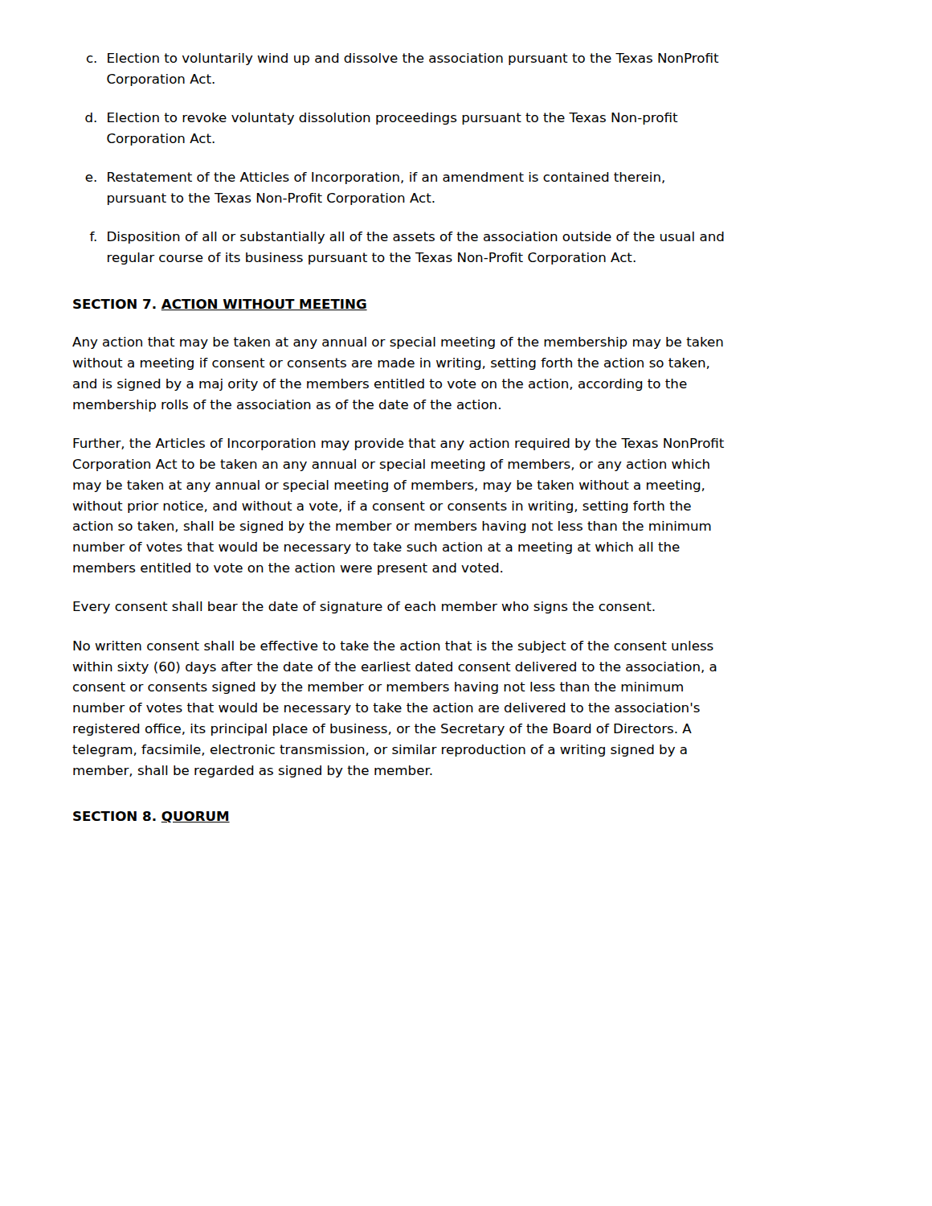Election to voluntarily wind up and dissolve the association pursuant to the Texas NonProfit Corporation Act.
Election to revoke voluntaty dissolution proceedings pursuant to the Texas Non-profit Corporation Act.
Restatement of the Atticles of Incorporation, if an amendment is contained therein, pursuant to the Texas Non-Profit Corporation Act.
Disposition of all or substantially all of the assets of the association outside of the usual and regular course of its business pursuant to the Texas Non-Profit Corporation Act.
SECTION 7. ACTION WITHOUT MEETING
Any action that may be taken at any annual or special meeting of the membership may be taken without a meeting if consent or consents are made in writing, setting forth the action so taken, and is signed by a maj ority of the members entitled to vote on the action, according to the membership rolls of the association as of the date of the action.
Further, the Articles of Incorporation may provide that any action required by the Texas NonProfit Corporation Act to be taken an any annual or special meeting of members, or any action which may be taken at any annual or special meeting of members, may be taken without a meeting, without prior notice, and without a vote, if a consent or consents in writing, setting forth the action so taken, shall be signed by the member or members having not less than the minimum number of votes that would be necessary to take such action at a meeting at which all the members entitled to vote on the action were present and voted.
Every consent shall bear the date of signature of each member who signs the consent.
No written consent shall be effective to take the action that is the subject of the consent unless within sixty (60) days after the date of the earliest dated consent delivered to the association, a consent or consents signed by the member or members having not less than the minimum number of votes that would be necessary to take the action are delivered to the association's registered office, its principal place of business, or the Secretary of the Board of Directors. A telegram, facsimile, electronic transmission, or similar reproduction of a writing signed by a member, shall be regarded as signed by the member.
SECTION 8. QUORUM